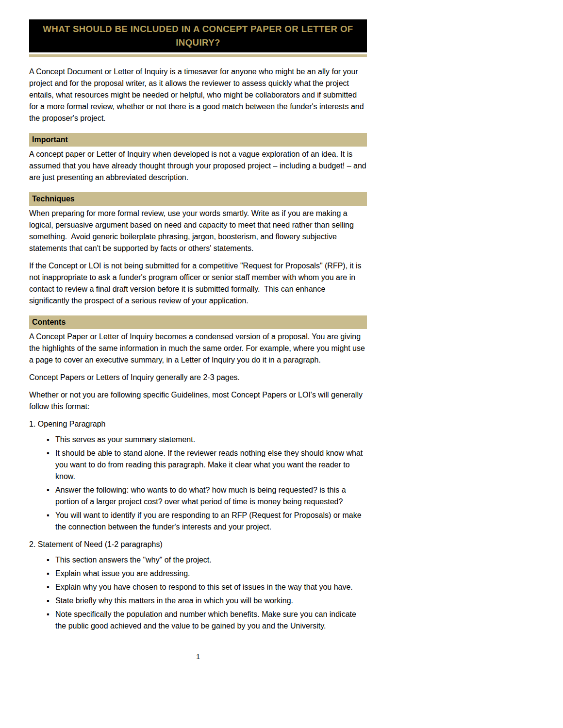What Should Be Included in a Concept Paper or Letter of Inquiry?
A Concept Document or Letter of Inquiry is a timesaver for anyone who might be an ally for your project and for the proposal writer, as it allows the reviewer to assess quickly what the project entails, what resources might be needed or helpful, who might be collaborators and if submitted for a more formal review, whether or not there is a good match between the funder's interests and the proposer's project.
Important
A concept paper or Letter of Inquiry when developed is not a vague exploration of an idea. It is assumed that you have already thought through your proposed project – including a budget! – and are just presenting an abbreviated description.
Techniques
When preparing for more formal review, use your words smartly. Write as if you are making a logical, persuasive argument based on need and capacity to meet that need rather than selling something. Avoid generic boilerplate phrasing, jargon, boosterism, and flowery subjective statements that can't be supported by facts or others' statements.
If the Concept or LOI is not being submitted for a competitive "Request for Proposals" (RFP), it is not inappropriate to ask a funder's program officer or senior staff member with whom you are in contact to review a final draft version before it is submitted formally. This can enhance significantly the prospect of a serious review of your application.
Contents
A Concept Paper or Letter of Inquiry becomes a condensed version of a proposal. You are giving the highlights of the same information in much the same order. For example, where you might use a page to cover an executive summary, in a Letter of Inquiry you do it in a paragraph.
Concept Papers or Letters of Inquiry generally are 2-3 pages.
Whether or not you are following specific Guidelines, most Concept Papers or LOI's will generally follow this format:
1. Opening Paragraph
This serves as your summary statement.
It should be able to stand alone. If the reviewer reads nothing else they should know what you want to do from reading this paragraph. Make it clear what you want the reader to know.
Answer the following: who wants to do what? how much is being requested? is this a portion of a larger project cost? over what period of time is money being requested?
You will want to identify if you are responding to an RFP (Request for Proposals) or make the connection between the funder's interests and your project.
2. Statement of Need (1-2 paragraphs)
This section answers the "why" of the project.
Explain what issue you are addressing.
Explain why you have chosen to respond to this set of issues in the way that you have.
State briefly why this matters in the area in which you will be working.
Note specifically the population and number which benefits. Make sure you can indicate the public good achieved and the value to be gained by you and the University.
1